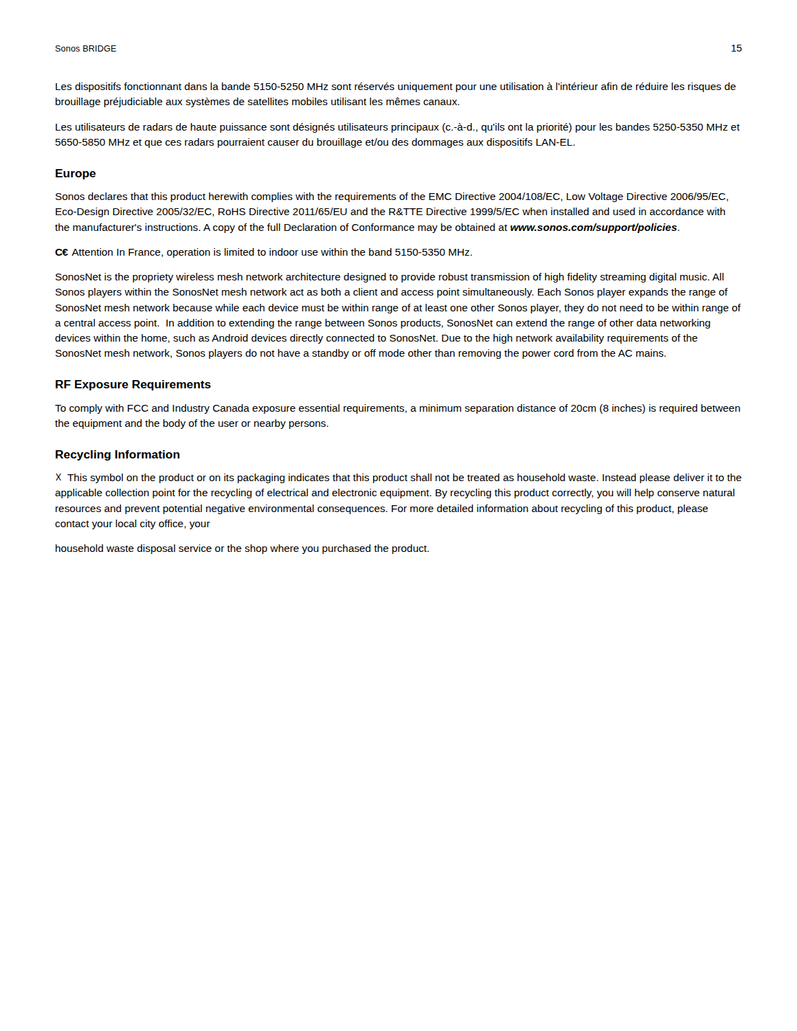Sonos BRIDGE 15
Les dispositifs fonctionnant dans la bande 5150-5250 MHz sont réservés uniquement pour une utilisation à l'intérieur afin de réduire les risques de brouillage préjudiciable aux systèmes de satellites mobiles utilisant les mêmes canaux.
Les utilisateurs de radars de haute puissance sont désignés utilisateurs principaux (c.-à-d., qu'ils ont la priorité) pour les bandes 5250-5350 MHz et 5650-5850 MHz et que ces radars pourraient causer du brouillage et/ou des dommages aux dispositifs LAN-EL.
Europe
Sonos declares that this product herewith complies with the requirements of the EMC Directive 2004/108/EC, Low Voltage Directive 2006/95/EC, Eco-Design Directive 2005/32/EC, RoHS Directive 2011/65/EU and the R&TTE Directive 1999/5/EC when installed and used in accordance with the manufacturer's instructions. A copy of the full Declaration of Conformance may be obtained at www.sonos.com/support/policies.
C€Attention In France, operation is limited to indoor use within the band 5150-5350 MHz.
SonosNet is the propriety wireless mesh network architecture designed to provide robust transmission of high fidelity streaming digital music. All Sonos players within the SonosNet mesh network act as both a client and access point simultaneously. Each Sonos player expands the range of SonosNet mesh network because while each device must be within range of at least one other Sonos player, they do not need to be within range of a central access point. In addition to extending the range between Sonos products, SonosNet can extend the range of other data networking devices within the home, such as Android devices directly connected to SonosNet. Due to the high network availability requirements of the SonosNet mesh network, Sonos players do not have a standby or off mode other than removing the power cord from the AC mains.
RF Exposure Requirements
To comply with FCC and Industry Canada exposure essential requirements, a minimum separation distance of 20cm (8 inches) is required between the equipment and the body of the user or nearby persons.
Recycling Information
☓ This symbol on the product or on its packaging indicates that this product shall not be treated as household waste. Instead please deliver it to the applicable collection point for the recycling of electrical and electronic equipment. By recycling this product correctly, you will help conserve natural resources and prevent potential negative environmental consequences. For more detailed information about recycling of this product, please contact your local city office, your
household waste disposal service or the shop where you purchased the product.